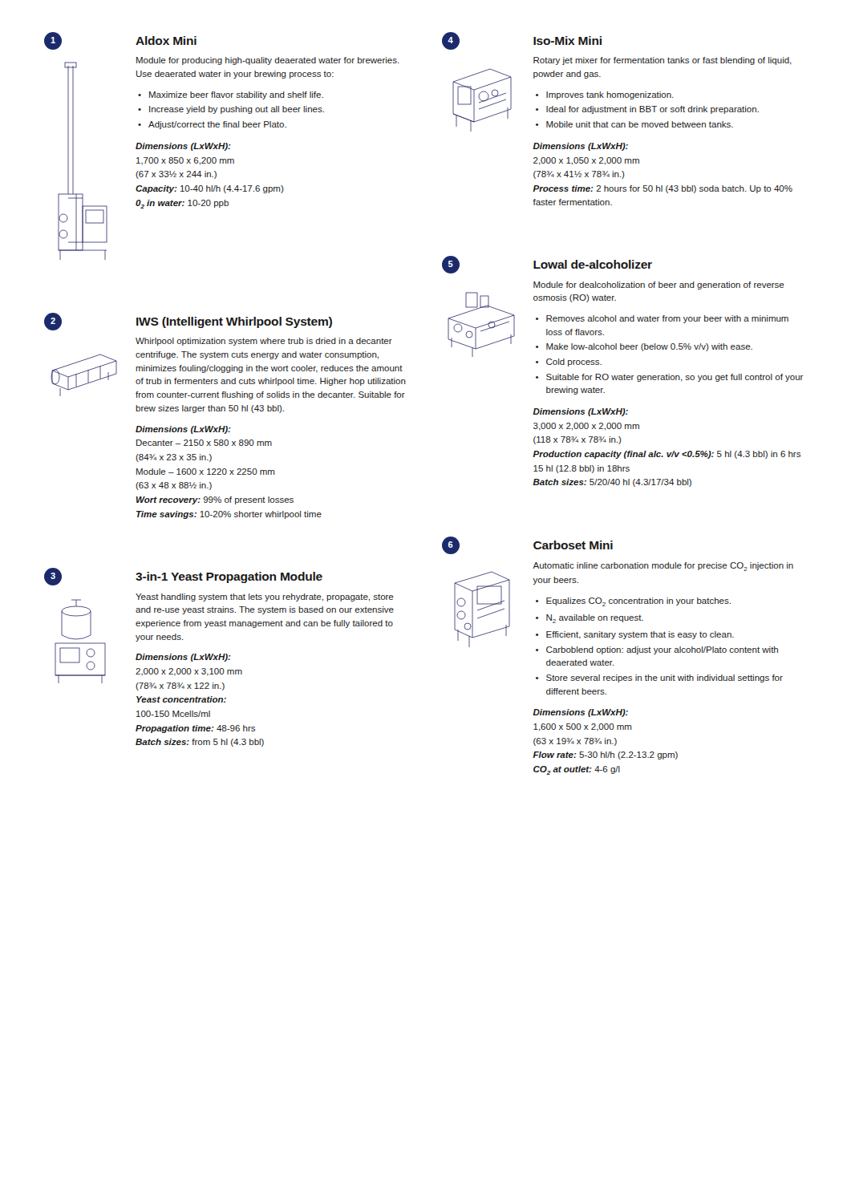1
Aldox Mini
Module for producing high-quality deaerated water for breweries. Use deaerated water in your brewing process to:
Maximize beer flavor stability and shelf life.
Increase yield by pushing out all beer lines.
Adjust/correct the final beer Plato.
Dimensions (LxWxH):
1,700 x 850 x 6,200 mm
(67 x 33½ x 244 in.)
Capacity: 10-40 hl/h (4.4-17.6 gpm)
02 in water: 10-20 ppb
2
IWS (Intelligent Whirlpool System)
Whirlpool optimization system where trub is dried in a decanter centrifuge. The system cuts energy and water consumption, minimizes fouling/clogging in the wort cooler, reduces the amount of trub in fermenters and cuts whirlpool time. Higher hop utilization from counter-current flushing of solids in the decanter. Suitable for brew sizes larger than 50 hl (43 bbl).
Dimensions (LxWxH):
Decanter – 2150 x 580 x 890 mm
(84¾ x 23 x 35 in.)
Module – 1600 x 1220 x 2250 mm
(63 x 48 x 88½ in.)
Wort recovery: 99% of present losses
Time savings: 10-20% shorter whirlpool time
3
3-in-1 Yeast Propagation Module
Yeast handling system that lets you rehydrate, propagate, store and re-use yeast strains. The system is based on our extensive experience from yeast management and can be fully tailored to your needs.
Dimensions (LxWxH):
2,000 x 2,000 x 3,100 mm
(78¾ x 78¾ x 122 in.)
Yeast concentration:
100-150 Mcells/ml
Propagation time: 48-96 hrs
Batch sizes: from 5 hl (4.3 bbl)
4
Iso-Mix Mini
Rotary jet mixer for fermentation tanks or fast blending of liquid, powder and gas.
Improves tank homogenization.
Ideal for adjustment in BBT or soft drink preparation.
Mobile unit that can be moved between tanks.
Dimensions (LxWxH):
2,000 x 1,050 x 2,000 mm
(78¾ x 41½ x 78¾ in.)
Process time: 2 hours for 50 hl (43 bbl) soda batch. Up to 40% faster fermentation.
5
Lowal de-alcoholizer
Module for dealcoholization of beer and generation of reverse osmosis (RO) water.
Removes alcohol and water from your beer with a minimum loss of flavors.
Make low-alcohol beer (below 0.5% v/v) with ease.
Cold process.
Suitable for RO water generation, so you get full control of your brewing water.
Dimensions (LxWxH):
3,000 x 2,000 x 2,000 mm
(118 x 78¾ x 78¾ in.)
Production capacity (final alc. v/v <0.5%): 5 hl (4.3 bbl) in 6 hrs
15 hl (12.8 bbl) in 18hrs
Batch sizes: 5/20/40 hl (4.3/17/34 bbl)
6
Carboset Mini
Automatic inline carbonation module for precise CO2 injection in your beers.
Equalizes CO2 concentration in your batches.
N2 available on request.
Efficient, sanitary system that is easy to clean.
Carboblend option: adjust your alcohol/Plato content with deaerated water.
Store several recipes in the unit with individual settings for different beers.
Dimensions (LxWxH):
1,600 x 500 x 2,000 mm
(63 x 19¾ x 78¾ in.)
Flow rate: 5-30 hl/h (2.2-13.2 gpm)
CO2 at outlet: 4-6 g/l